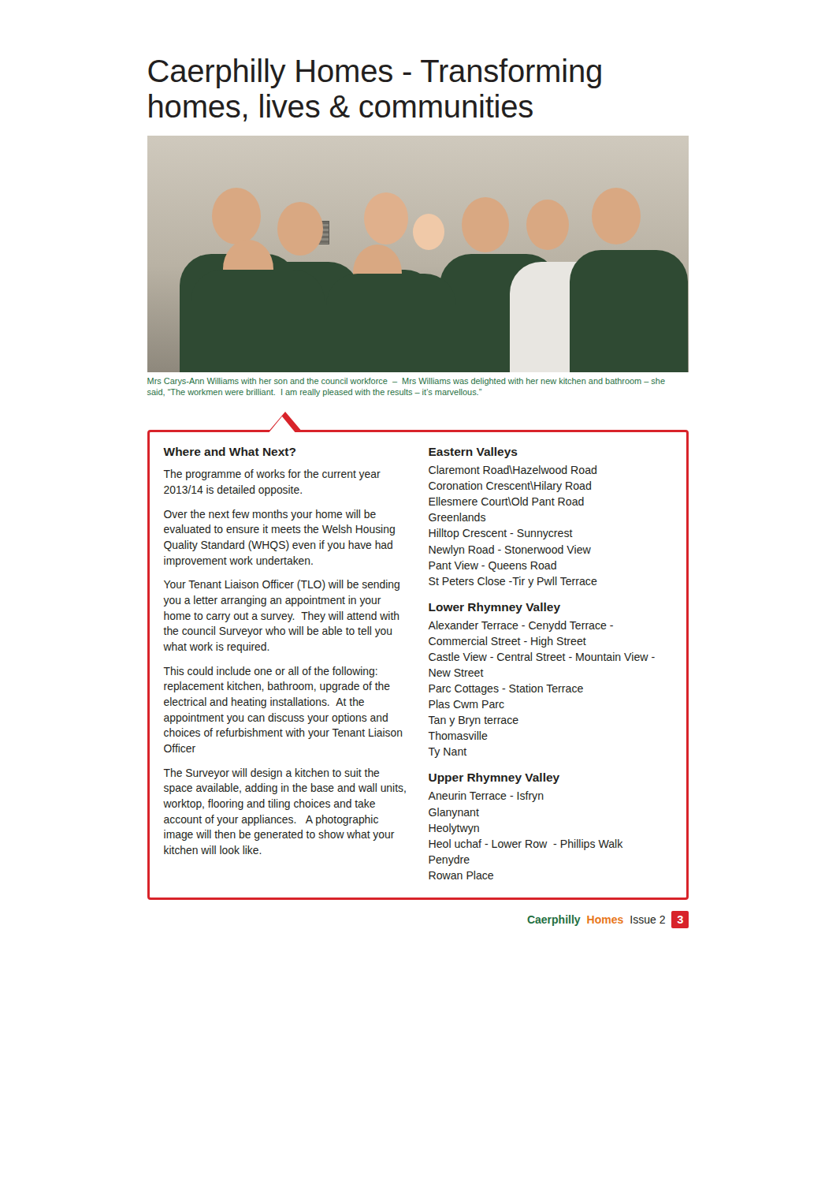Caerphilly Homes - Transforming homes, lives & communities
Mrs Carys-Ann Williams with her son and the council workforce – Mrs Williams was delighted with her new kitchen and bathroom – she said, “The workmen were brilliant. I am really pleased with the results – it’s marvellous.”
Where and What Next?
The programme of works for the current year 2013/14 is detailed opposite.
Over the next few months your home will be evaluated to ensure it meets the Welsh Housing Quality Standard (WHQS) even if you have had improvement work undertaken.
Your Tenant Liaison Officer (TLO) will be sending you a letter arranging an appointment in your home to carry out a survey. They will attend with the council Surveyor who will be able to tell you what work is required.
This could include one or all of the following: replacement kitchen, bathroom, upgrade of the electrical and heating installations. At the appointment you can discuss your options and choices of refurbishment with your Tenant Liaison Officer
The Surveyor will design a kitchen to suit the space available, adding in the base and wall units, worktop, flooring and tiling choices and take account of your appliances. A photographic image will then be generated to show what your kitchen will look like.
Eastern Valleys
Claremont Road\Hazelwood Road
Coronation Crescent\Hilary Road
Ellesmere Court\Old Pant Road
Greenlands
Hilltop Crescent - Sunnycrest
Newlyn Road - Stonerwood View
Pant View - Queens Road
St Peters Close -Tir y Pwll Terrace
Lower Rhymney Valley
Alexander Terrace - Cenydd Terrace - Commercial Street - High Street
Castle View - Central Street - Mountain View - New Street
Parc Cottages - Station Terrace
Plas Cwm Parc
Tan y Bryn terrace
Thomasville
Ty Nant
Upper Rhymney Valley
Aneurin Terrace - Isfryn
Glanynant
Heolytwyn
Heol uchaf - Lower Row - Phillips Walk
Penydre
Rowan Place
Caerphilly Homes Issue 2 3